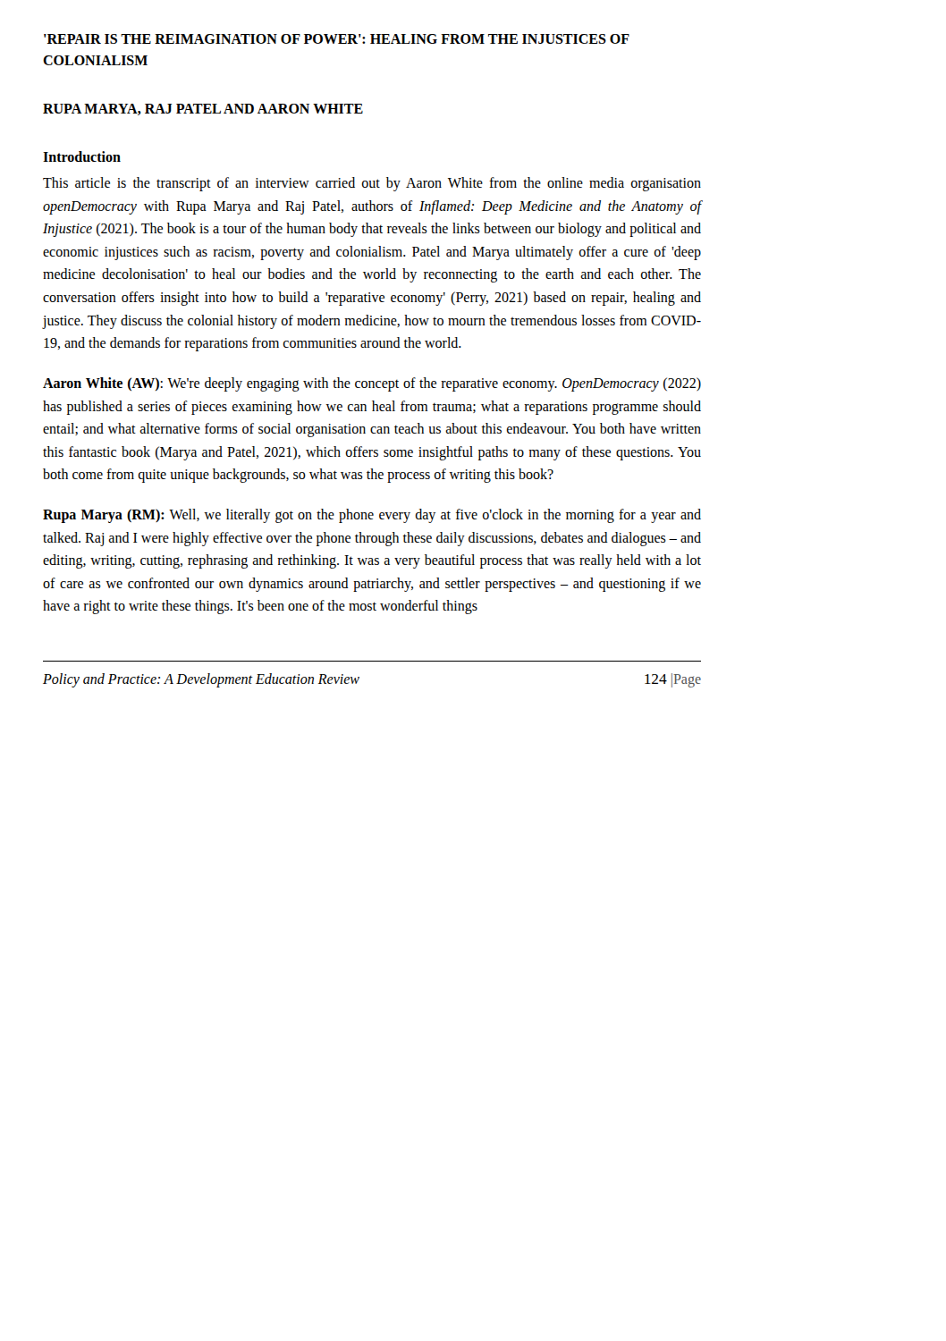'Repair is the Reimagination of Power': Healing from the Injustices of Colonialism
Rupa Marya, Raj Patel and Aaron White
Introduction
This article is the transcript of an interview carried out by Aaron White from the online media organisation openDemocracy with Rupa Marya and Raj Patel, authors of Inflamed: Deep Medicine and the Anatomy of Injustice (2021). The book is a tour of the human body that reveals the links between our biology and political and economic injustices such as racism, poverty and colonialism. Patel and Marya ultimately offer a cure of 'deep medicine decolonisation' to heal our bodies and the world by reconnecting to the earth and each other. The conversation offers insight into how to build a 'reparative economy' (Perry, 2021) based on repair, healing and justice. They discuss the colonial history of modern medicine, how to mourn the tremendous losses from COVID-19, and the demands for reparations from communities around the world.
Aaron White (AW): We're deeply engaging with the concept of the reparative economy. OpenDemocracy (2022) has published a series of pieces examining how we can heal from trauma; what a reparations programme should entail; and what alternative forms of social organisation can teach us about this endeavour. You both have written this fantastic book (Marya and Patel, 2021), which offers some insightful paths to many of these questions. You both come from quite unique backgrounds, so what was the process of writing this book?
Rupa Marya (RM): Well, we literally got on the phone every day at five o'clock in the morning for a year and talked. Raj and I were highly effective over the phone through these daily discussions, debates and dialogues – and editing, writing, cutting, rephrasing and rethinking. It was a very beautiful process that was really held with a lot of care as we confronted our own dynamics around patriarchy, and settler perspectives – and questioning if we have a right to write these things. It's been one of the most wonderful things
Policy and Practice: A Development Education Review 124 |Page